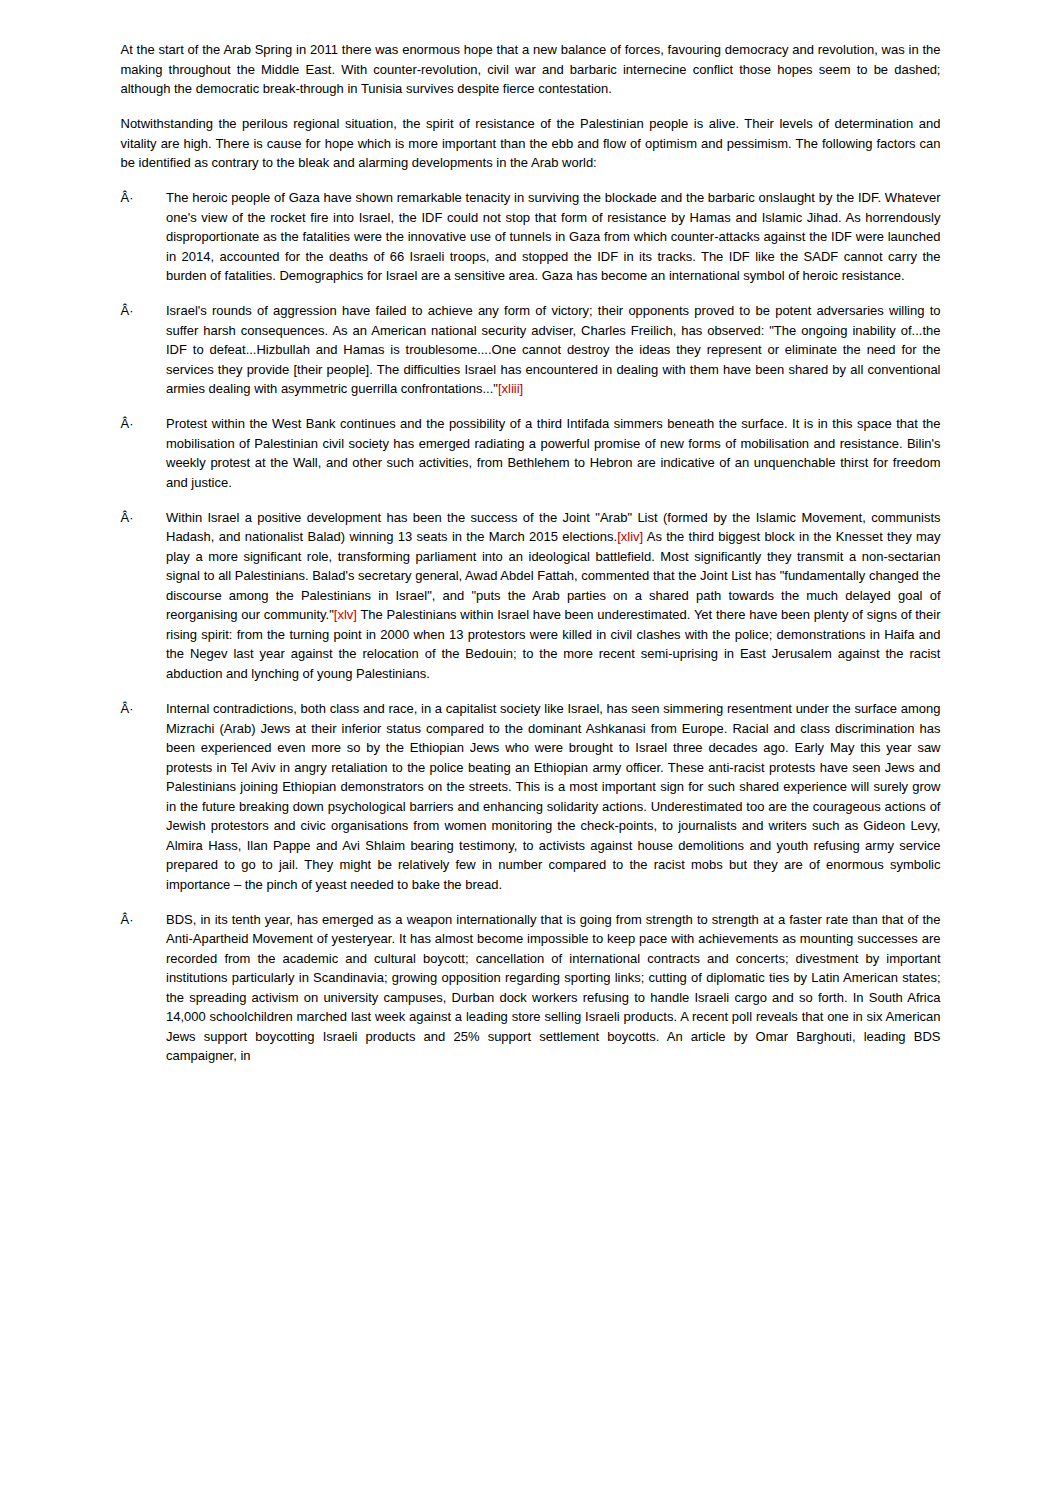At the start of the Arab Spring in 2011 there was enormous hope that a new balance of forces, favouring democracy and revolution, was in the making throughout the Middle East. With counter-revolution, civil war and barbaric internecine conflict those hopes seem to be dashed; although the democratic break-through in Tunisia survives despite fierce contestation.
Notwithstanding the perilous regional situation, the spirit of resistance of the Palestinian people is alive. Their levels of determination and vitality are high. There is cause for hope which is more important than the ebb and flow of optimism and pessimism. The following factors can be identified as contrary to the bleak and alarming developments in the Arab world:
Â·The heroic people of Gaza have shown remarkable tenacity in surviving the blockade and the barbaric onslaught by the IDF. Whatever one's view of the rocket fire into Israel, the IDF could not stop that form of resistance by Hamas and Islamic Jihad. As horrendously disproportionate as the fatalities were the innovative use of tunnels in Gaza from which counter-attacks against the IDF were launched in 2014, accounted for the deaths of 66 Israeli troops, and stopped the IDF in its tracks. The IDF like the SADF cannot carry the burden of fatalities. Demographics for Israel are a sensitive area. Gaza has become an international symbol of heroic resistance.
Â·Israel's rounds of aggression have failed to achieve any form of victory; their opponents proved to be potent adversaries willing to suffer harsh consequences. As an American national security adviser, Charles Freilich, has observed: "The ongoing inability of...the IDF to defeat...Hizbullah and Hamas is troublesome....One cannot destroy the ideas they represent or eliminate the need for the services they provide [their people]. The difficulties Israel has encountered in dealing with them have been shared by all conventional armies dealing with asymmetric guerrilla confrontations..."[xliii]
Â·Protest within the West Bank continues and the possibility of a third Intifada simmers beneath the surface. It is in this space that the mobilisation of Palestinian civil society has emerged radiating a powerful promise of new forms of mobilisation and resistance. Bilin's weekly protest at the Wall, and other such activities, from Bethlehem to Hebron are indicative of an unquenchable thirst for freedom and justice.
Â·Within Israel a positive development has been the success of the Joint "Arab" List (formed by the Islamic Movement, communists Hadash, and nationalist Balad) winning 13 seats in the March 2015 elections.[xliv] As the third biggest block in the Knesset they may play a more significant role, transforming parliament into an ideological battlefield. Most significantly they transmit a non-sectarian signal to all Palestinians. Balad's secretary general, Awad Abdel Fattah, commented that the Joint List has "fundamentally changed the discourse among the Palestinians in Israel", and "puts the Arab parties on a shared path towards the much delayed goal of reorganising our community."[xlv] The Palestinians within Israel have been underestimated. Yet there have been plenty of signs of their rising spirit: from the turning point in 2000 when 13 protestors were killed in civil clashes with the police; demonstrations in Haifa and the Negev last year against the relocation of the Bedouin; to the more recent semi-uprising in East Jerusalem against the racist abduction and lynching of young Palestinians.
Â·Internal contradictions, both class and race, in a capitalist society like Israel, has seen simmering resentment under the surface among Mizrachi (Arab) Jews at their inferior status compared to the dominant Ashkanasi from Europe. Racial and class discrimination has been experienced even more so by the Ethiopian Jews who were brought to Israel three decades ago. Early May this year saw protests in Tel Aviv in angry retaliation to the police beating an Ethiopian army officer. These anti-racist protests have seen Jews and Palestinians joining Ethiopian demonstrators on the streets. This is a most important sign for such shared experience will surely grow in the future breaking down psychological barriers and enhancing solidarity actions. Underestimated too are the courageous actions of Jewish protestors and civic organisations from women monitoring the check-points, to journalists and writers such as Gideon Levy, Almira Hass, Ilan Pappe and Avi Shlaim bearing testimony, to activists against house demolitions and youth refusing army service prepared to go to jail. They might be relatively few in number compared to the racist mobs but they are of enormous symbolic importance – the pinch of yeast needed to bake the bread.
Â·BDS, in its tenth year, has emerged as a weapon internationally that is going from strength to strength at a faster rate than that of the Anti-Apartheid Movement of yesteryear. It has almost become impossible to keep pace with achievements as mounting successes are recorded from the academic and cultural boycott; cancellation of international contracts and concerts; divestment by important institutions particularly in Scandinavia; growing opposition regarding sporting links; cutting of diplomatic ties by Latin American states; the spreading activism on university campuses, Durban dock workers refusing to handle Israeli cargo and so forth. In South Africa 14,000 schoolchildren marched last week against a leading store selling Israeli products. A recent poll reveals that one in six American Jews support boycotting Israeli products and 25% support settlement boycotts. An article by Omar Barghouti, leading BDS campaigner, in